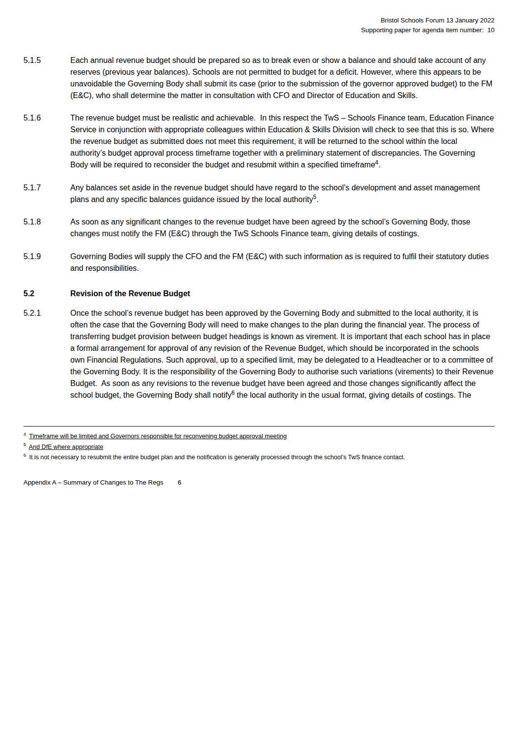Bristol Schools Forum 13 January 2022
Supporting paper for agenda item number: 10
5.1.5
Each annual revenue budget should be prepared so as to break even or show a balance and should take account of any reserves (previous year balances). Schools are not permitted to budget for a deficit. However, where this appears to be unavoidable the Governing Body shall submit its case (prior to the submission of the governor approved budget) to the FM (E&C), who shall determine the matter in consultation with CFO and Director of Education and Skills.
5.1.6
The revenue budget must be realistic and achievable. In this respect the TwS – Schools Finance team, Education Finance Service in conjunction with appropriate colleagues within Education & Skills Division will check to see that this is so. Where the revenue budget as submitted does not meet this requirement, it will be returned to the school within the local authority’s budget approval process timeframe together with a preliminary statement of discrepancies. The Governing Body will be required to reconsider the budget and resubmit within a specified timeframe4.
5.1.7
Any balances set aside in the revenue budget should have regard to the school's development and asset management plans and any specific balances guidance issued by the local authority5.
5.1.8
As soon as any significant changes to the revenue budget have been agreed by the school’s Governing Body, those changes must notify the FM (E&C) through the TwS Schools Finance team, giving details of costings.
5.1.9
Governing Bodies will supply the CFO and the FM (E&C) with such information as is required to fulfil their statutory duties and responsibilities.
5.2 Revision of the Revenue Budget
5.2.1
Once the school’s revenue budget has been approved by the Governing Body and submitted to the local authority, it is often the case that the Governing Body will need to make changes to the plan during the financial year. The process of transferring budget provision between budget headings is known as virement. It is important that each school has in place a formal arrangement for approval of any revision of the Revenue Budget, which should be incorporated in the schools own Financial Regulations. Such approval, up to a specified limit, may be delegated to a Headteacher or to a committee of the Governing Body. It is the responsibility of the Governing Body to authorise such variations (virements) to their Revenue Budget. As soon as any revisions to the revenue budget have been agreed and those changes significantly affect the school budget, the Governing Body shall notify6 the local authority in the usual format, giving details of costings. The
4 Timeframe will be limited and Governors responsible for reconvening budget approval meeting
5 And DfE where appropriate
6 It is not necessary to resubmit the entire budget plan and the notification is generally processed through the school’s TwS finance contact.
Appendix A – Summary of Changes to The Regs 6